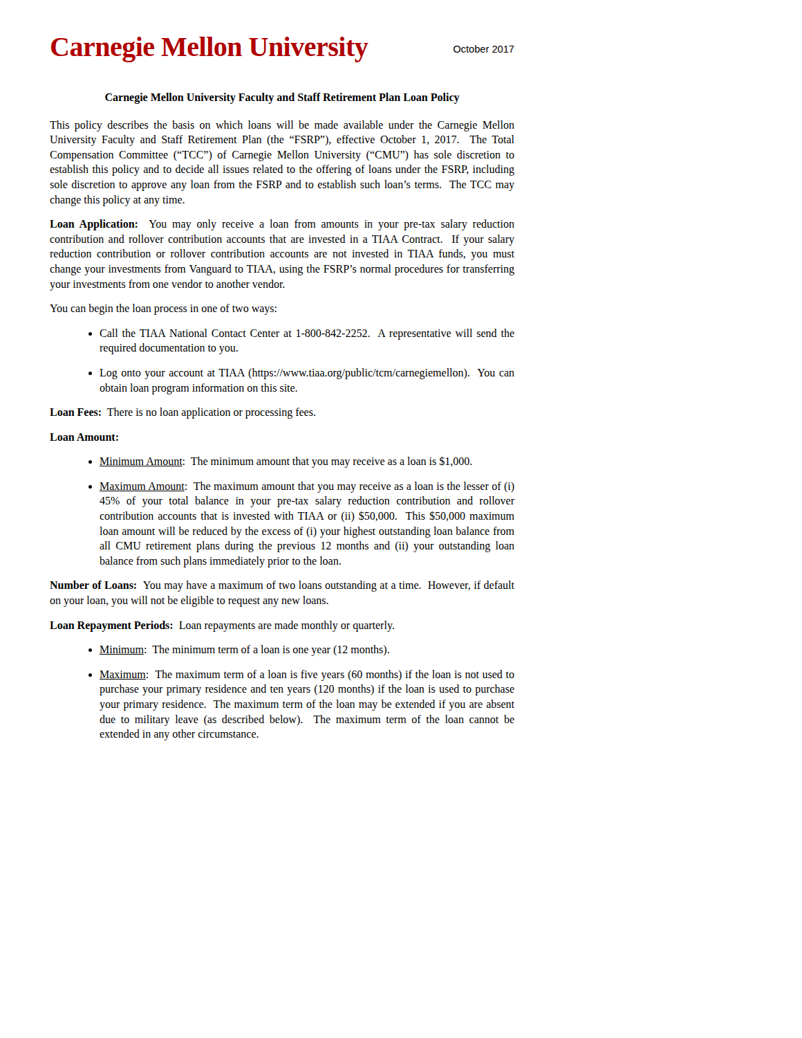Carnegie Mellon University
October 2017
Carnegie Mellon University Faculty and Staff Retirement Plan Loan Policy
This policy describes the basis on which loans will be made available under the Carnegie Mellon University Faculty and Staff Retirement Plan (the “FSRP”), effective October 1, 2017. The Total Compensation Committee (“TCC”) of Carnegie Mellon University (“CMU”) has sole discretion to establish this policy and to decide all issues related to the offering of loans under the FSRP, including sole discretion to approve any loan from the FSRP and to establish such loan’s terms. The TCC may change this policy at any time.
Loan Application: You may only receive a loan from amounts in your pre-tax salary reduction contribution and rollover contribution accounts that are invested in a TIAA Contract. If your salary reduction contribution or rollover contribution accounts are not invested in TIAA funds, you must change your investments from Vanguard to TIAA, using the FSRP’s normal procedures for transferring your investments from one vendor to another vendor.
You can begin the loan process in one of two ways:
Call the TIAA National Contact Center at 1-800-842-2252. A representative will send the required documentation to you.
Log onto your account at TIAA (https://www.tiaa.org/public/tcm/carnegiemellon). You can obtain loan program information on this site.
Loan Fees: There is no loan application or processing fees.
Loan Amount:
Minimum Amount: The minimum amount that you may receive as a loan is $1,000.
Maximum Amount: The maximum amount that you may receive as a loan is the lesser of (i) 45% of your total balance in your pre-tax salary reduction contribution and rollover contribution accounts that is invested with TIAA or (ii) $50,000. This $50,000 maximum loan amount will be reduced by the excess of (i) your highest outstanding loan balance from all CMU retirement plans during the previous 12 months and (ii) your outstanding loan balance from such plans immediately prior to the loan.
Number of Loans: You may have a maximum of two loans outstanding at a time. However, if default on your loan, you will not be eligible to request any new loans.
Loan Repayment Periods: Loan repayments are made monthly or quarterly.
Minimum: The minimum term of a loan is one year (12 months).
Maximum: The maximum term of a loan is five years (60 months) if the loan is not used to purchase your primary residence and ten years (120 months) if the loan is used to purchase your primary residence. The maximum term of the loan may be extended if you are absent due to military leave (as described below). The maximum term of the loan cannot be extended in any other circumstance.